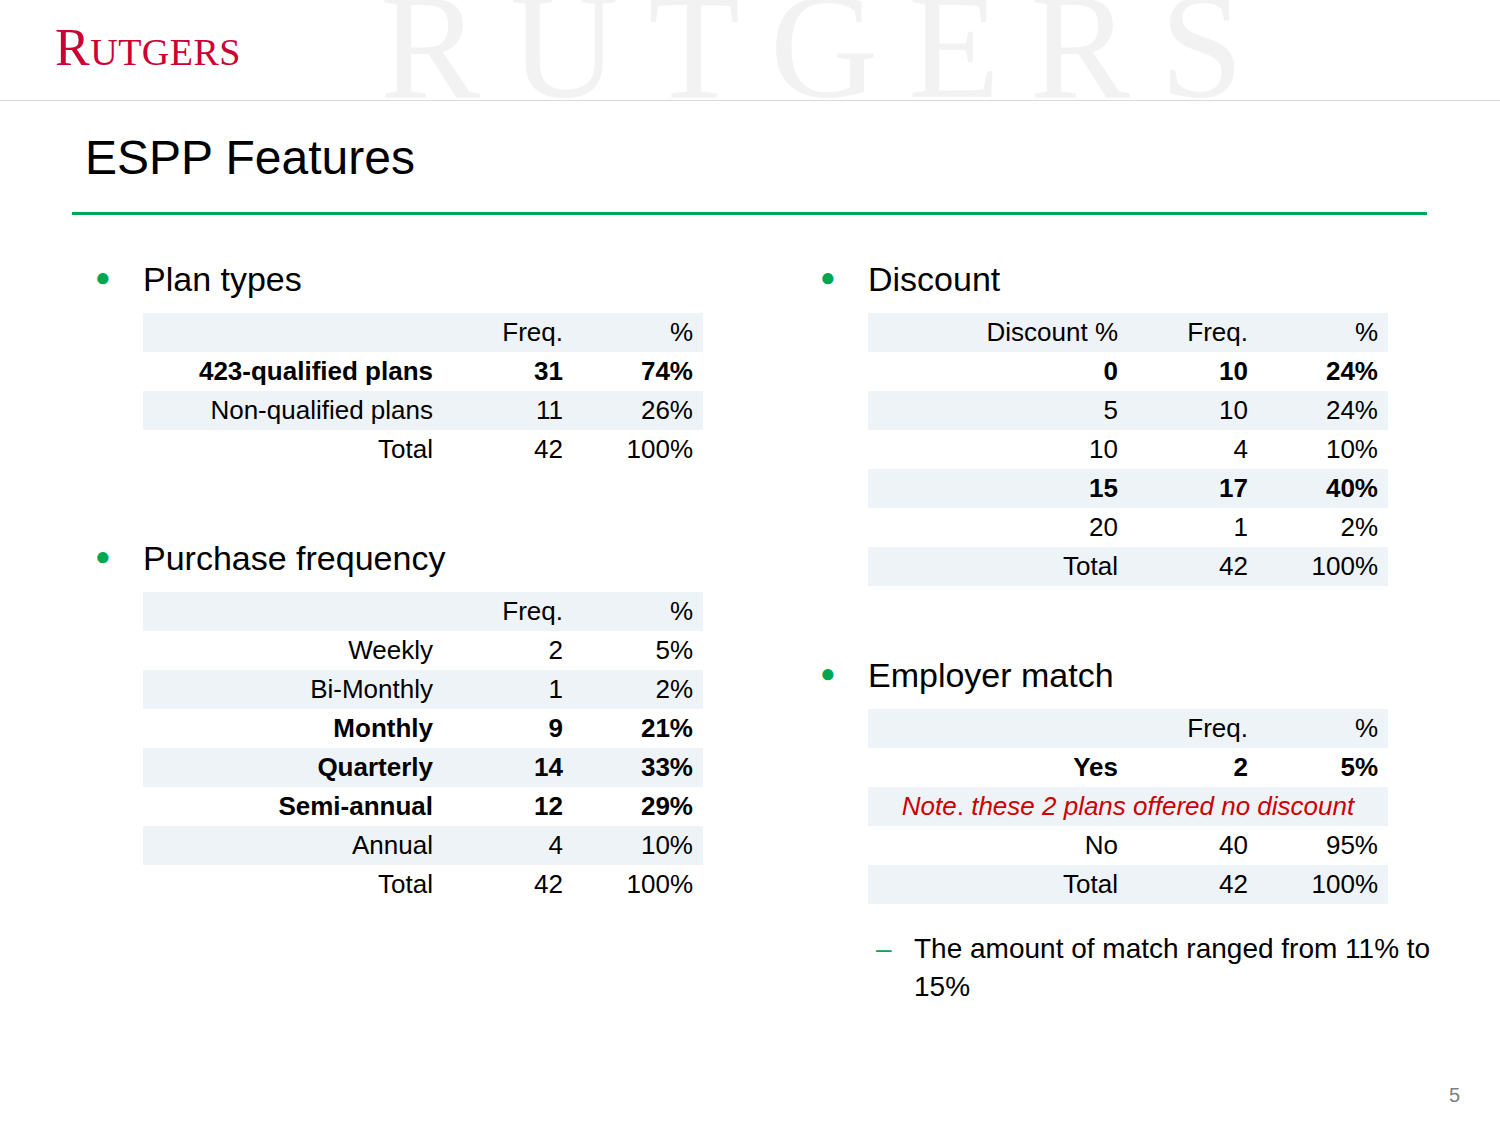RUTGERS
RUTGERS
ESPP Features
Plan types
| | Freq. | % |
| 423-qualified plans | 31 | 74% |
| Non-qualified plans | 11 | 26% |
| Total | 42 | 100% |
Purchase frequency
| | Freq. | % |
| Weekly | 2 | 5% |
| Bi-Monthly | 1 | 2% |
| Monthly | 9 | 21% |
| Quarterly | 14 | 33% |
| Semi-annual | 12 | 29% |
| Annual | 4 | 10% |
| Total | 42 | 100% |
Discount
| Discount % | Freq. | % |
| 0 | 10 | 24% |
| 5 | 10 | 24% |
| 10 | 4 | 10% |
| 15 | 17 | 40% |
| 20 | 1 | 2% |
| Total | 42 | 100% |
Employer match
| | Freq. | % |
| Yes | 2 | 5% |
| Note . these 2 plans offered no discount |
| No | 40 | 95% |
| Total | 42 | 100% |
The amount of match ranged from 11% to 15%
5